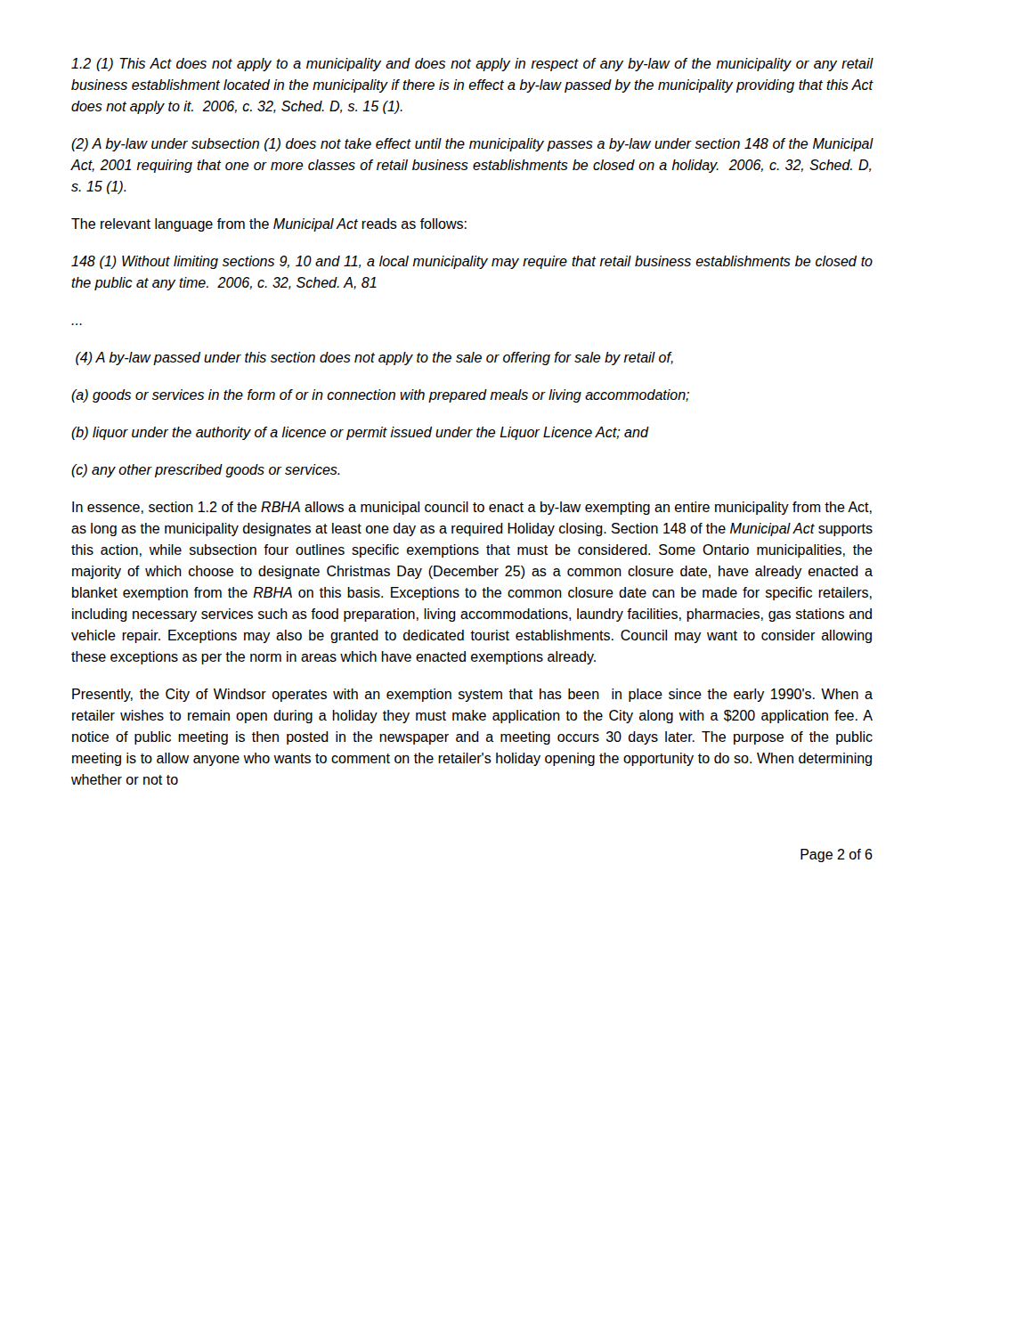1.2 (1) This Act does not apply to a municipality and does not apply in respect of any by-law of the municipality or any retail business establishment located in the municipality if there is in effect a by-law passed by the municipality providing that this Act does not apply to it. 2006, c. 32, Sched. D, s. 15 (1).
(2) A by-law under subsection (1) does not take effect until the municipality passes a by-law under section 148 of the Municipal Act, 2001 requiring that one or more classes of retail business establishments be closed on a holiday. 2006, c. 32, Sched. D, s. 15 (1).
The relevant language from the Municipal Act reads as follows:
148 (1) Without limiting sections 9, 10 and 11, a local municipality may require that retail business establishments be closed to the public at any time. 2006, c. 32, Sched. A, 81
...
(4) A by-law passed under this section does not apply to the sale or offering for sale by retail of,
(a) goods or services in the form of or in connection with prepared meals or living accommodation;
(b) liquor under the authority of a licence or permit issued under the Liquor Licence Act; and
(c) any other prescribed goods or services.
In essence, section 1.2 of the RBHA allows a municipal council to enact a by-law exempting an entire municipality from the Act, as long as the municipality designates at least one day as a required Holiday closing. Section 148 of the Municipal Act supports this action, while subsection four outlines specific exemptions that must be considered. Some Ontario municipalities, the majority of which choose to designate Christmas Day (December 25) as a common closure date, have already enacted a blanket exemption from the RBHA on this basis. Exceptions to the common closure date can be made for specific retailers, including necessary services such as food preparation, living accommodations, laundry facilities, pharmacies, gas stations and vehicle repair. Exceptions may also be granted to dedicated tourist establishments. Council may want to consider allowing these exceptions as per the norm in areas which have enacted exemptions already.
Presently, the City of Windsor operates with an exemption system that has been in place since the early 1990's. When a retailer wishes to remain open during a holiday they must make application to the City along with a $200 application fee. A notice of public meeting is then posted in the newspaper and a meeting occurs 30 days later. The purpose of the public meeting is to allow anyone who wants to comment on the retailer's holiday opening the opportunity to do so. When determining whether or not to
Page 2 of 6